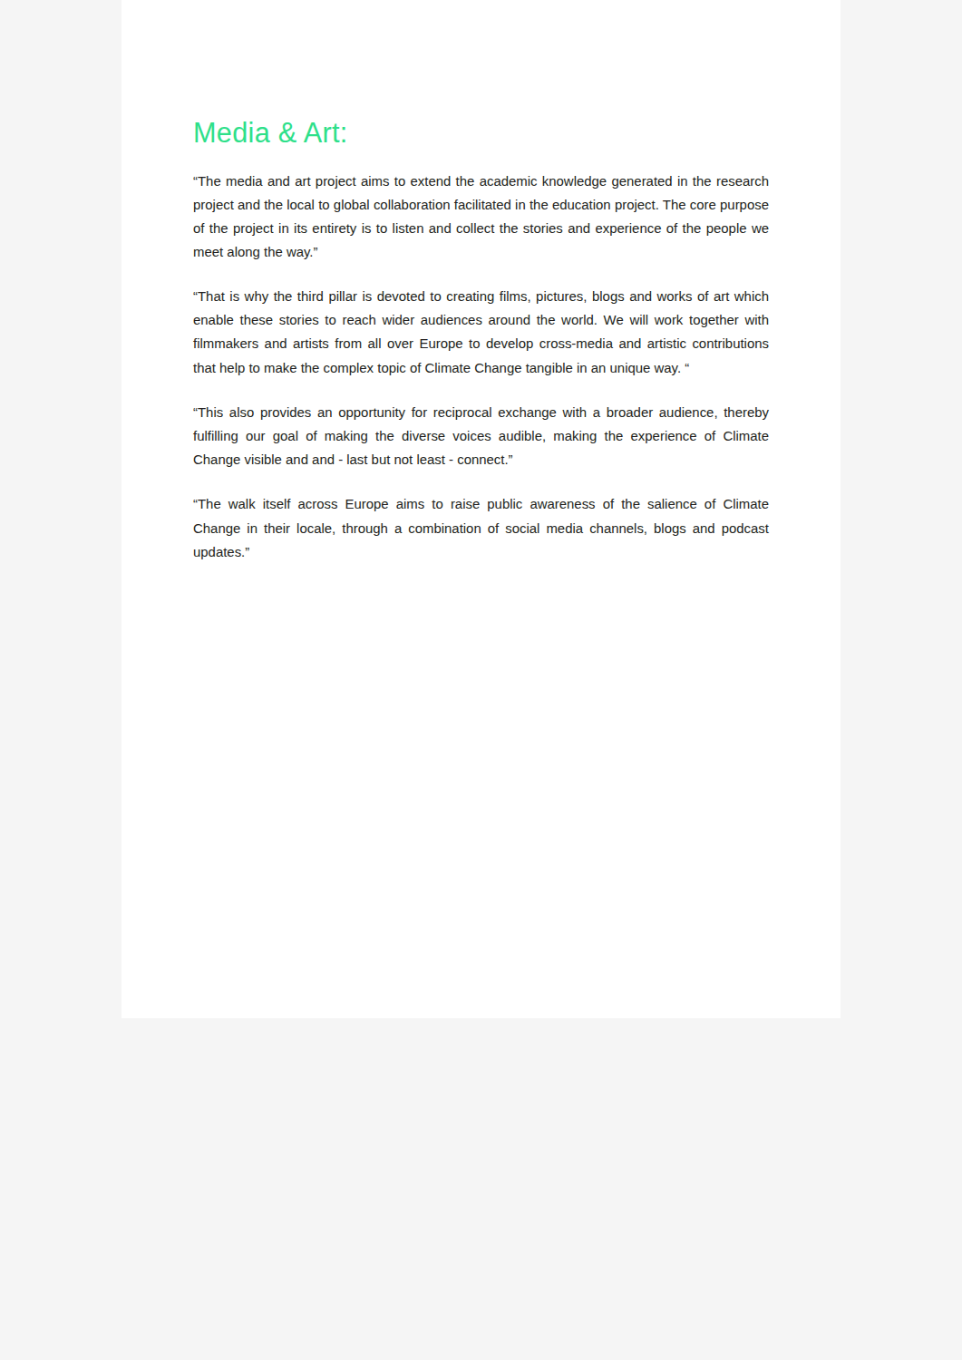Media & Art:
“The media and art project aims to extend the academic knowledge generated in the research project and the local to global collaboration facilitated in the education project. The core purpose of the project in its entirety is to listen and collect the stories and experience of the people we meet along the way.”
“That is why the third pillar is devoted to creating films, pictures, blogs and works of art which enable these stories to reach wider audiences around the world. We will work together with filmmakers and artists from all over Europe to develop cross-media and artistic contributions that help to make the complex topic of Climate Change tangible in an unique way. “
“This also provides an opportunity for reciprocal exchange with a broader audience, thereby fulfilling our goal of making the diverse voices audible, making the experience of Climate Change visible and and - last but not least - connect.”
“The walk itself across Europe aims to raise public awareness of the salience of Climate Change in their locale, through a combination of social media channels, blogs and podcast updates.”